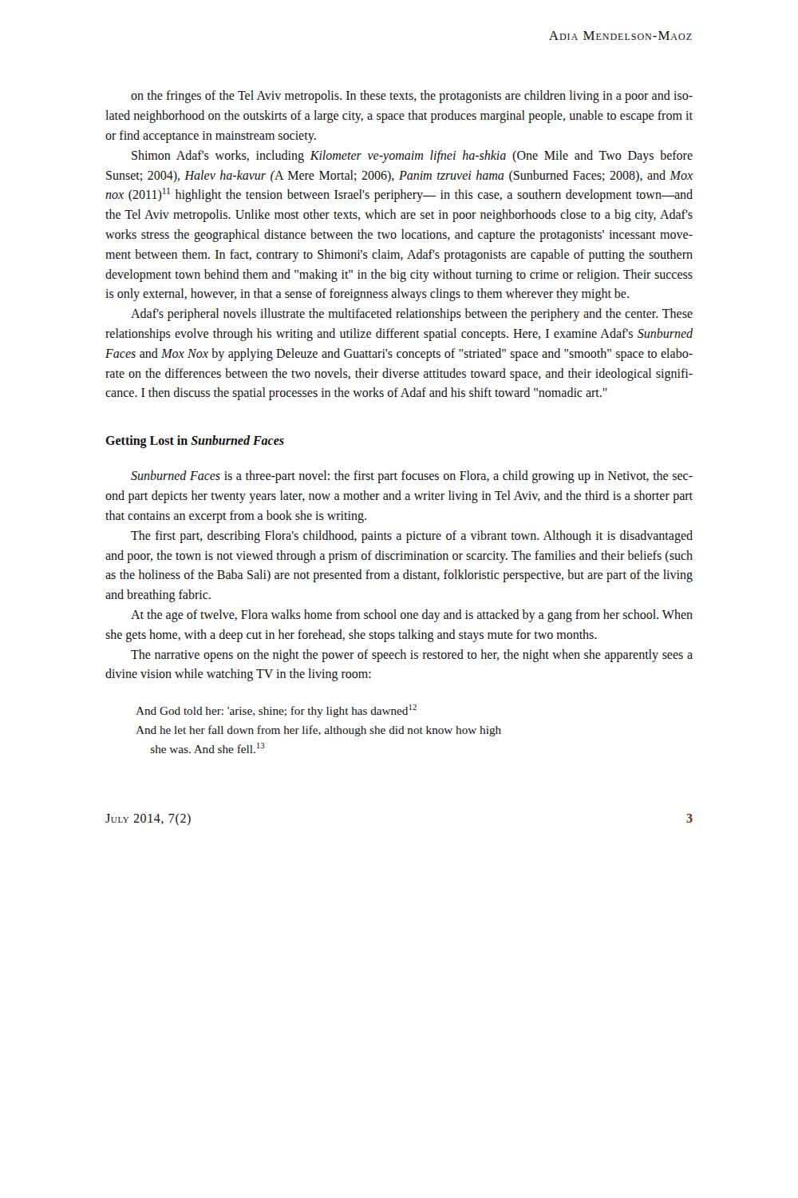Adia Mendelson-Maoz
on the fringes of the Tel Aviv metropolis. In these texts, the protagonists are children living in a poor and isolated neighborhood on the outskirts of a large city, a space that produces marginal people, unable to escape from it or find acceptance in mainstream society.
Shimon Adaf's works, including Kilometer ve-yomaim lifnei ha-shkia (One Mile and Two Days before Sunset; 2004), Halev ha-kavur (A Mere Mortal; 2006), Panim tzruvei hama (Sunburned Faces; 2008), and Mox nox (2011)11 highlight the tension between Israel's periphery— in this case, a southern development town—and the Tel Aviv metropolis. Unlike most other texts, which are set in poor neighborhoods close to a big city, Adaf's works stress the geographical distance between the two locations, and capture the protagonists' incessant movement between them. In fact, contrary to Shimoni's claim, Adaf's protagonists are capable of putting the southern development town behind them and "making it" in the big city without turning to crime or religion. Their success is only external, however, in that a sense of foreignness always clings to them wherever they might be.
Adaf's peripheral novels illustrate the multifaceted relationships between the periphery and the center. These relationships evolve through his writing and utilize different spatial concepts. Here, I examine Adaf's Sunburned Faces and Mox Nox by applying Deleuze and Guattari's concepts of "striated" space and "smooth" space to elaborate on the differences between the two novels, their diverse attitudes toward space, and their ideological significance. I then discuss the spatial processes in the works of Adaf and his shift toward "nomadic art."
Getting Lost in Sunburned Faces
Sunburned Faces is a three-part novel: the first part focuses on Flora, a child growing up in Netivot, the second part depicts her twenty years later, now a mother and a writer living in Tel Aviv, and the third is a shorter part that contains an excerpt from a book she is writing.
The first part, describing Flora's childhood, paints a picture of a vibrant town. Although it is disadvantaged and poor, the town is not viewed through a prism of discrimination or scarcity. The families and their beliefs (such as the holiness of the Baba Sali) are not presented from a distant, folkloristic perspective, but are part of the living and breathing fabric.
At the age of twelve, Flora walks home from school one day and is attacked by a gang from her school. When she gets home, with a deep cut in her forehead, she stops talking and stays mute for two months.
The narrative opens on the night the power of speech is restored to her, the night when she apparently sees a divine vision while watching TV in the living room:
And God told her: 'arise, shine; for thy light has dawned12
And he let her fall down from her life, although she did not know how high
she was. And she fell.13
July 2014, 7(2) 3